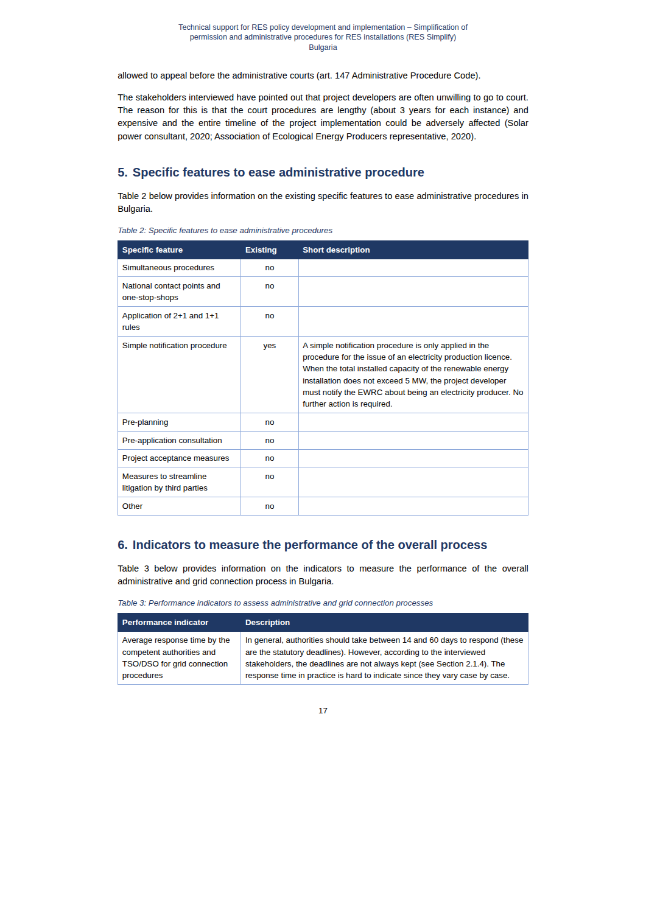Technical support for RES policy development and implementation – Simplification of
permission and administrative procedures for RES installations (RES Simplify)
Bulgaria
allowed to appeal before the administrative courts (art. 147 Administrative Procedure Code).
The stakeholders interviewed have pointed out that project developers are often unwilling to go to court. The reason for this is that the court procedures are lengthy (about 3 years for each instance) and expensive and the entire timeline of the project implementation could be adversely affected (Solar power consultant, 2020; Association of Ecological Energy Producers representative, 2020).
5. Specific features to ease administrative procedure
Table 2 below provides information on the existing specific features to ease administrative procedures in Bulgaria.
Table 2: Specific features to ease administrative procedures
| Specific feature | Existing | Short description |
| --- | --- | --- |
| Simultaneous procedures | no | |
| National contact points and one-stop-shops | no | |
| Application of 2+1 and 1+1 rules | no | |
| Simple notification procedure | yes | A simple notification procedure is only applied in the procedure for the issue of an electricity production licence. When the total installed capacity of the renewable energy installation does not exceed 5 MW, the project developer must notify the EWRC about being an electricity producer. No further action is required. |
| Pre-planning | no | |
| Pre-application consultation | no | |
| Project acceptance measures | no | |
| Measures to streamline litigation by third parties | no | |
| Other | no | |
6. Indicators to measure the performance of the overall process
Table 3 below provides information on the indicators to measure the performance of the overall administrative and grid connection process in Bulgaria.
Table 3: Performance indicators to assess administrative and grid connection processes
| Performance indicator | Description |
| --- | --- |
| Average response time by the competent authorities and TSO/DSO for grid connection procedures | In general, authorities should take between 14 and 60 days to respond (these are the statutory deadlines). However, according to the interviewed stakeholders, the deadlines are not always kept (see Section 2.1.4). The response time in practice is hard to indicate since they vary case by case. |
17